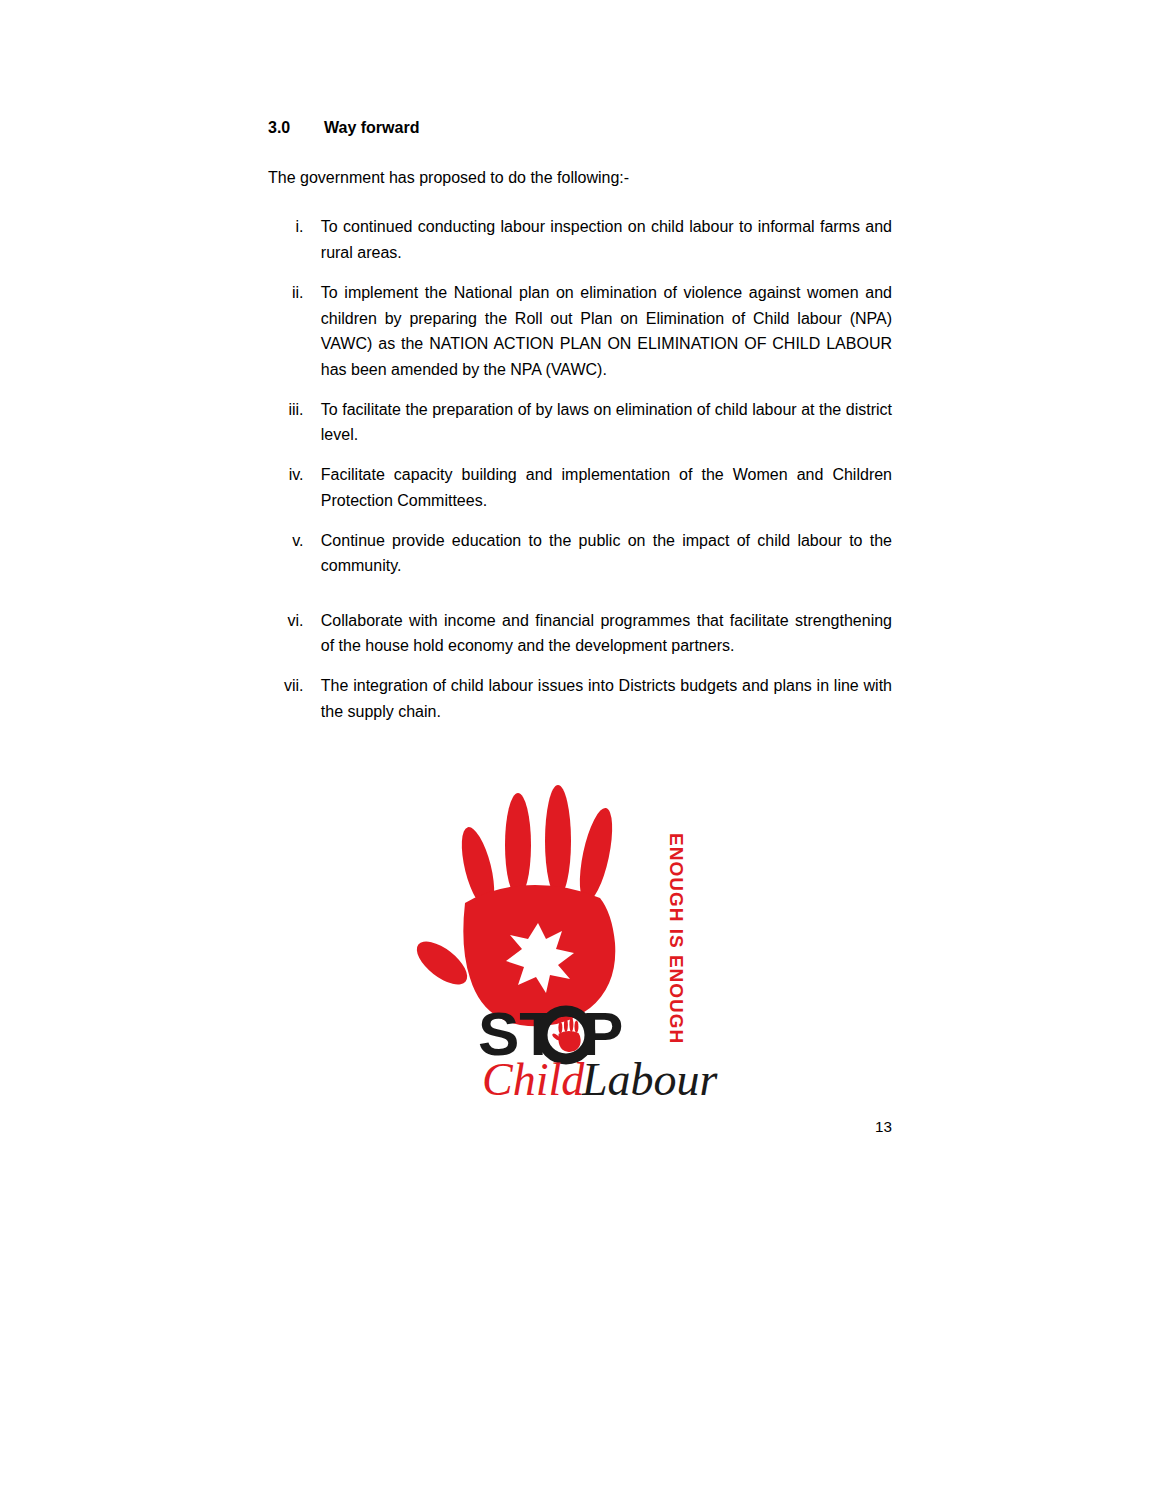3.0 Way forward
The government has proposed to do the following:-
To continued conducting labour inspection on child labour to informal farms and rural areas.
To implement the National plan on elimination of violence against women and children by preparing the Roll out Plan on Elimination of Child labour (NPA) VAWC) as the NATION ACTION PLAN ON ELIMINATION OF CHILD LABOUR has been amended by the NPA (VAWC).
To facilitate the preparation of by laws on elimination of child labour at the district level.
Facilitate capacity building and implementation of the Women and Children Protection Committees.
Continue provide education to the public on the impact of child labour to the community.
Collaborate with income and financial programmes that facilitate strengthening of the house hold economy and the development partners.
The integration of child labour issues into Districts budgets and plans in line with the supply chain.
ENOUGH IS ENOUGH ST P Child Labour
13